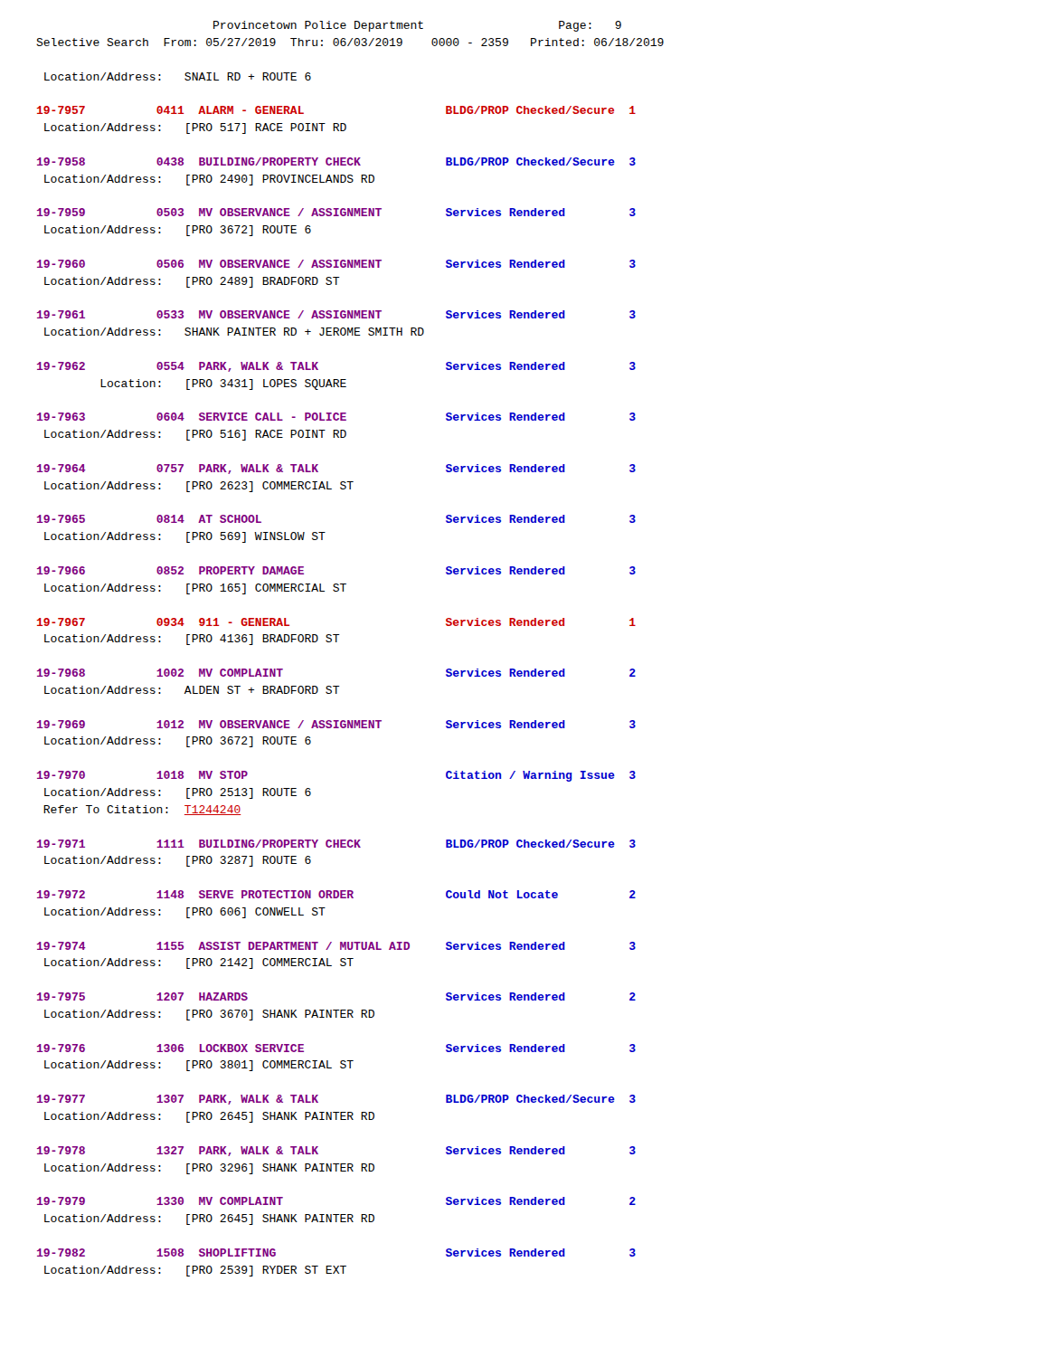Provincetown Police Department                   Page:   9
Selective Search  From: 05/27/2019  Thru: 06/03/2019    0000 - 2359   Printed: 06/18/2019

 Location/Address:   SNAIL RD + ROUTE 6

19-7957          0411  ALARM - GENERAL                    BLDG/PROP Checked/Secure  1
 Location/Address:   [PRO 517] RACE POINT RD

19-7958          0438  BUILDING/PROPERTY CHECK            BLDG/PROP Checked/Secure  3
 Location/Address:   [PRO 2490] PROVINCELANDS RD

19-7959          0503  MV OBSERVANCE / ASSIGNMENT         Services Rendered         3
 Location/Address:   [PRO 3672] ROUTE 6

19-7960          0506  MV OBSERVANCE / ASSIGNMENT         Services Rendered         3
 Location/Address:   [PRO 2489] BRADFORD ST

19-7961          0533  MV OBSERVANCE / ASSIGNMENT         Services Rendered         3
 Location/Address:   SHANK PAINTER RD + JEROME SMITH RD

19-7962          0554  PARK, WALK & TALK                  Services Rendered         3
         Location:   [PRO 3431] LOPES SQUARE

19-7963          0604  SERVICE CALL - POLICE              Services Rendered         3
 Location/Address:   [PRO 516] RACE POINT RD

19-7964          0757  PARK, WALK & TALK                  Services Rendered         3
 Location/Address:   [PRO 2623] COMMERCIAL ST

19-7965          0814  AT SCHOOL                          Services Rendered         3
 Location/Address:   [PRO 569] WINSLOW ST

19-7966          0852  PROPERTY DAMAGE                    Services Rendered         3
 Location/Address:   [PRO 165] COMMERCIAL ST

19-7967          0934  911 - GENERAL                      Services Rendered         1
 Location/Address:   [PRO 4136] BRADFORD ST

19-7968          1002  MV COMPLAINT                       Services Rendered         2
 Location/Address:   ALDEN ST + BRADFORD ST

19-7969          1012  MV OBSERVANCE / ASSIGNMENT         Services Rendered         3
 Location/Address:   [PRO 3672] ROUTE 6

19-7970          1018  MV STOP                            Citation / Warning Issue  3
 Location/Address:   [PRO 2513] ROUTE 6
 Refer To Citation:  T1244240

19-7971          1111  BUILDING/PROPERTY CHECK            BLDG/PROP Checked/Secure  3
 Location/Address:   [PRO 3287] ROUTE 6

19-7972          1148  SERVE PROTECTION ORDER             Could Not Locate          2
 Location/Address:   [PRO 606] CONWELL ST

19-7974          1155  ASSIST DEPARTMENT / MUTUAL AID     Services Rendered         3
 Location/Address:   [PRO 2142] COMMERCIAL ST

19-7975          1207  HAZARDS                            Services Rendered         2
 Location/Address:   [PRO 3670] SHANK PAINTER RD

19-7976          1306  LOCKBOX SERVICE                    Services Rendered         3
 Location/Address:   [PRO 3801] COMMERCIAL ST

19-7977          1307  PARK, WALK & TALK                  BLDG/PROP Checked/Secure  3
 Location/Address:   [PRO 2645] SHANK PAINTER RD

19-7978          1327  PARK, WALK & TALK                  Services Rendered         3
 Location/Address:   [PRO 3296] SHANK PAINTER RD

19-7979          1330  MV COMPLAINT                       Services Rendered         2
 Location/Address:   [PRO 2645] SHANK PAINTER RD

19-7982          1508  SHOPLIFTING                        Services Rendered         3
 Location/Address:   [PRO 2539] RYDER ST EXT